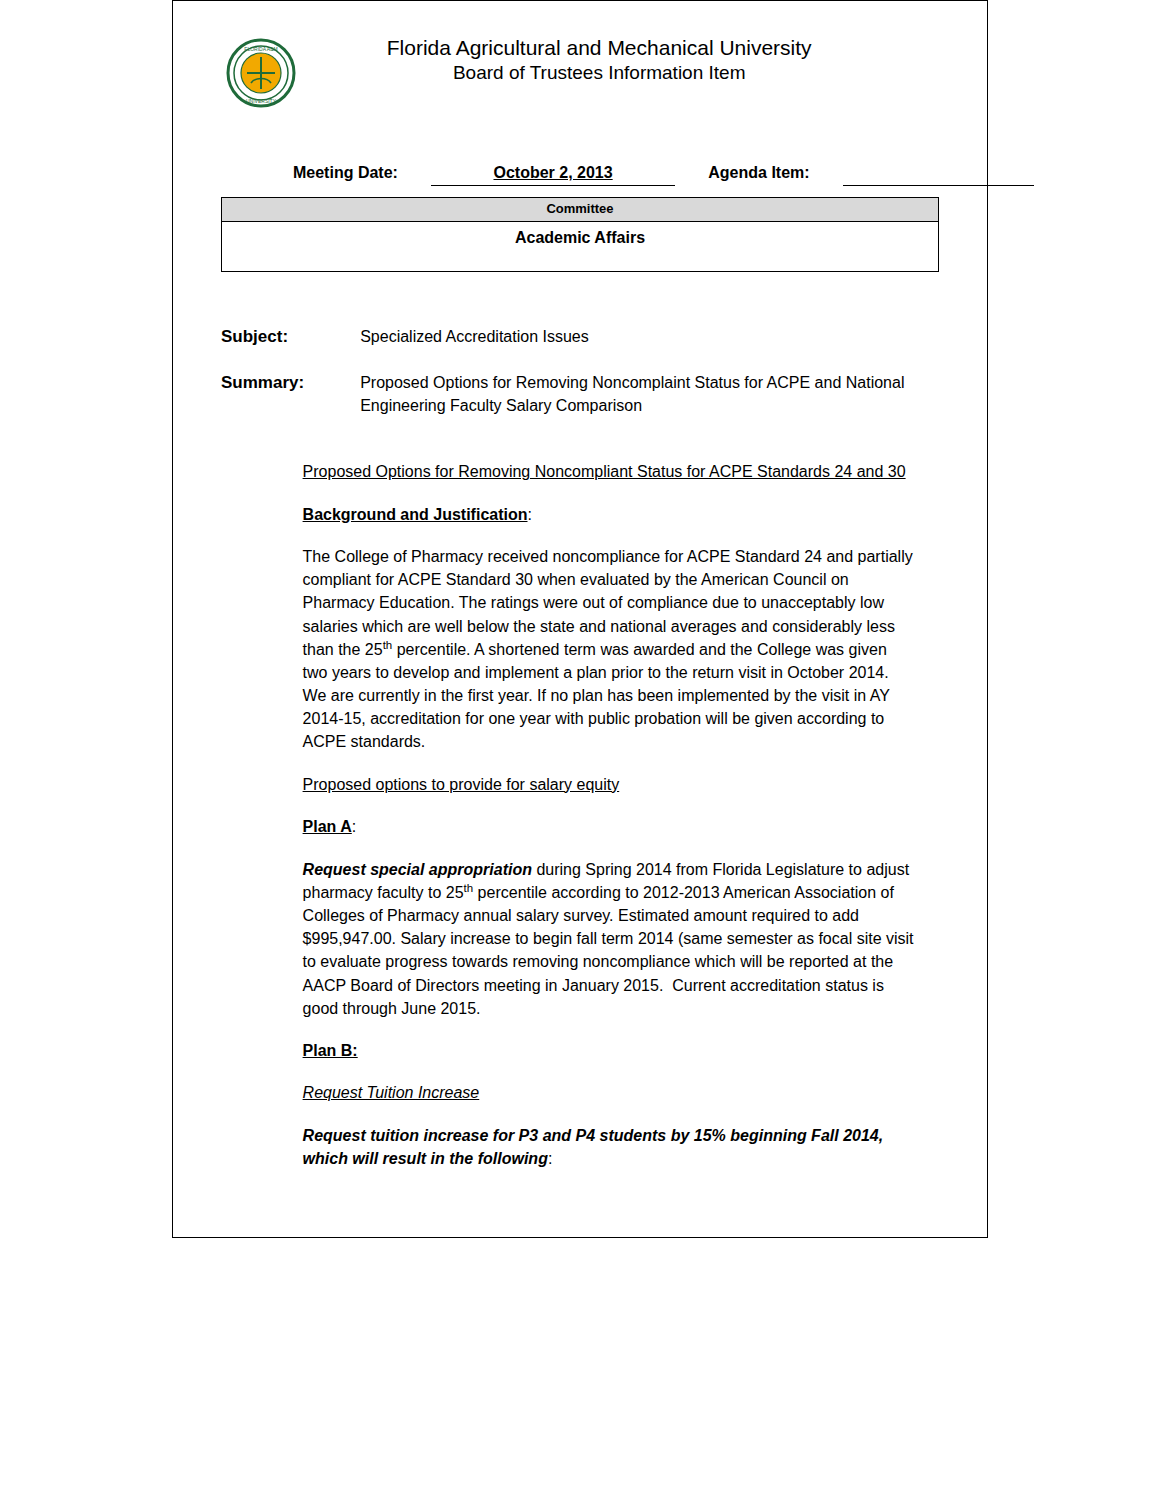FLORIDA A&M UNIVERSITY
Florida Agricultural and Mechanical University
Board of Trustees Information Item
Meeting Date: October 2, 2013 Agenda Item:
| Committee |
| Academic Affairs |
Subject:
Specialized Accreditation Issues
Summary:
Proposed Options for Removing Noncomplaint Status for ACPE and National Engineering Faculty Salary Comparison
Proposed Options for Removing Noncompliant Status for ACPE Standards 24 and 30
Background and Justification:
The College of Pharmacy received noncompliance for ACPE Standard 24 and partially compliant for ACPE Standard 30 when evaluated by the American Council on Pharmacy Education. The ratings were out of compliance due to unacceptably low salaries which are well below the state and national averages and considerably less than the 25th percentile. A shortened term was awarded and the College was given two years to develop and implement a plan prior to the return visit in October 2014. We are currently in the first year. If no plan has been implemented by the visit in AY 2014-15, accreditation for one year with public probation will be given according to ACPE standards.
Proposed options to provide for salary equity
Plan A:
Request special appropriation during Spring 2014 from Florida Legislature to adjust pharmacy faculty to 25th percentile according to 2012-2013 American Association of Colleges of Pharmacy annual salary survey. Estimated amount required to add $995,947.00. Salary increase to begin fall term 2014 (same semester as focal site visit to evaluate progress towards removing noncompliance which will be reported at the AACP Board of Directors meeting in January 2015. Current accreditation status is good through June 2015.
Plan B:
Request Tuition Increase
Request tuition increase for P3 and P4 students by 15% beginning Fall 2014, which will result in the following: